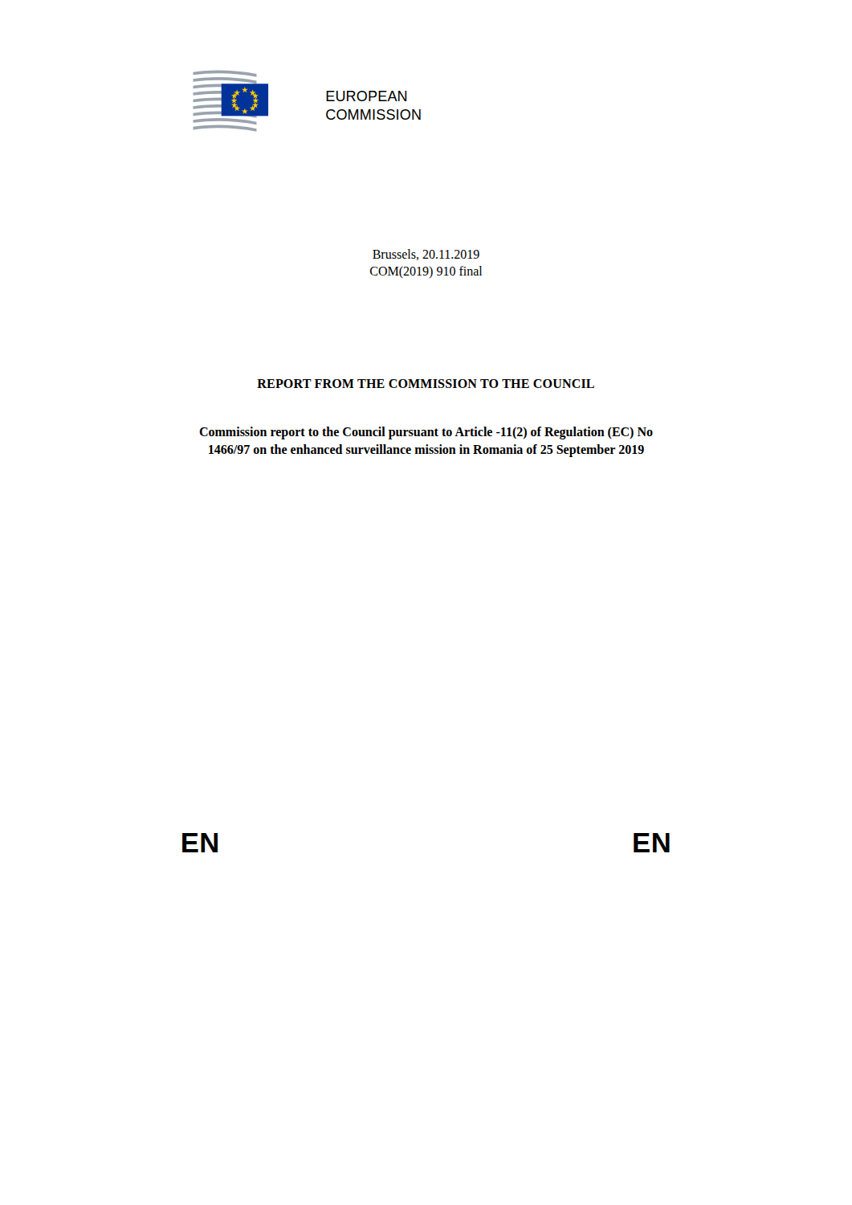EUROPEAN
COMMISSION
Brussels, 20.11.2019
COM(2019) 910 final
REPORT FROM THE COMMISSION TO THE COUNCIL
Commission report to the Council pursuant to Article -11(2) of Regulation (EC) No 1466/97 on the enhanced surveillance mission in Romania of 25 September 2019
EN EN